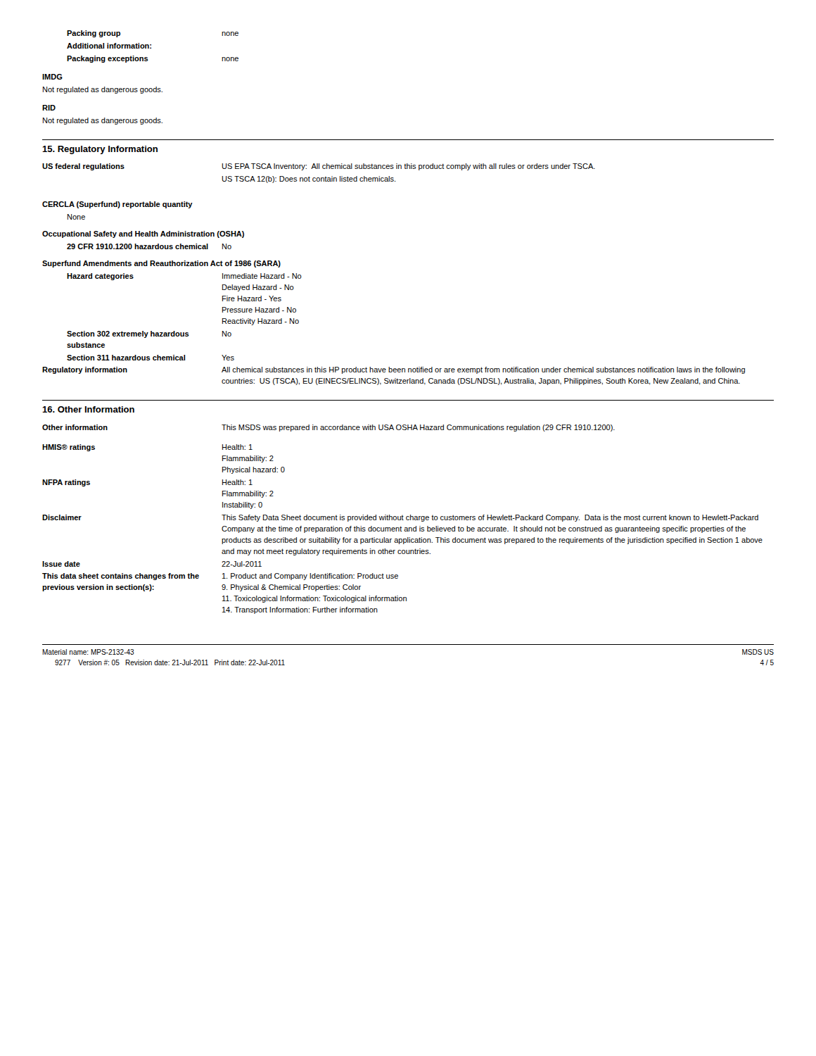Packing group
none
Additional information:
Packaging exceptions
none
IMDG
Not regulated as dangerous goods.
RID
Not regulated as dangerous goods.
15. Regulatory Information
US federal regulations
US EPA TSCA Inventory: All chemical substances in this product comply with all rules or orders under TSCA.
US TSCA 12(b): Does not contain listed chemicals.
CERCLA (Superfund) reportable quantity
None
Occupational Safety and Health Administration (OSHA)
29 CFR 1910.1200 hazardous chemical
No
Superfund Amendments and Reauthorization Act of 1986 (SARA)
Hazard categories
Immediate Hazard - No
Delayed Hazard - No
Fire Hazard - Yes
Pressure Hazard - No
Reactivity Hazard - No
Section 302 extremely hazardous substance
No
Section 311 hazardous chemical
Yes
Regulatory information
All chemical substances in this HP product have been notified or are exempt from notification under chemical substances notification laws in the following countries: US (TSCA), EU (EINECS/ELINCS), Switzerland, Canada (DSL/NDSL), Australia, Japan, Philippines, South Korea, New Zealand, and China.
16. Other Information
Other information
This MSDS was prepared in accordance with USA OSHA Hazard Communications regulation (29 CFR 1910.1200).
HMIS® ratings
Health: 1
Flammability: 2
Physical hazard: 0
NFPA ratings
Health: 1
Flammability: 2
Instability: 0
Disclaimer
This Safety Data Sheet document is provided without charge to customers of Hewlett-Packard Company. Data is the most current known to Hewlett-Packard Company at the time of preparation of this document and is believed to be accurate. It should not be construed as guaranteeing specific properties of the products as described or suitability for a particular application. This document was prepared to the requirements of the jurisdiction specified in Section 1 above and may not meet regulatory requirements in other countries.
Issue date
22-Jul-2011
This data sheet contains changes from the previous version in section(s):
1. Product and Company Identification: Product use
9. Physical & Chemical Properties: Color
11. Toxicological Information: Toxicological information
14. Transport Information: Further information
Material name: MPS-2132-43
9277 Version #: 05 Revision date: 21-Jul-2011 Print date: 22-Jul-2011
MSDS US
4 / 5